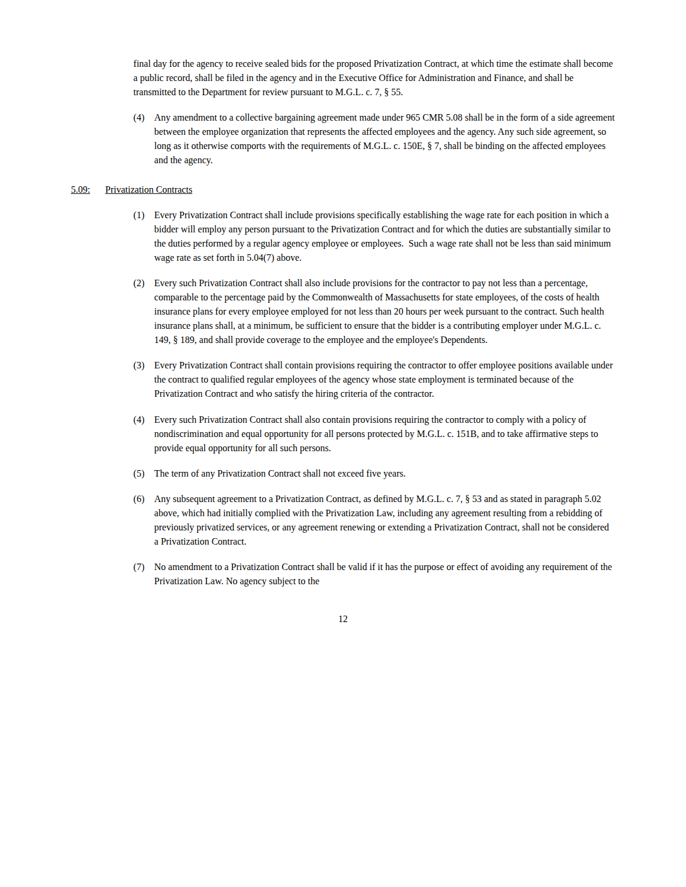final day for the agency to receive sealed bids for the proposed Privatization Contract, at which time the estimate shall become a public record, shall be filed in the agency and in the Executive Office for Administration and Finance, and shall be transmitted to the Department for review pursuant to M.G.L. c. 7, § 55.
(4) Any amendment to a collective bargaining agreement made under 965 CMR 5.08 shall be in the form of a side agreement between the employee organization that represents the affected employees and the agency. Any such side agreement, so long as it otherwise comports with the requirements of M.G.L. c. 150E, § 7, shall be binding on the affected employees and the agency.
5.09: Privatization Contracts
(1) Every Privatization Contract shall include provisions specifically establishing the wage rate for each position in which a bidder will employ any person pursuant to the Privatization Contract and for which the duties are substantially similar to the duties performed by a regular agency employee or employees. Such a wage rate shall not be less than said minimum wage rate as set forth in 5.04(7) above.
(2) Every such Privatization Contract shall also include provisions for the contractor to pay not less than a percentage, comparable to the percentage paid by the Commonwealth of Massachusetts for state employees, of the costs of health insurance plans for every employee employed for not less than 20 hours per week pursuant to the contract. Such health insurance plans shall, at a minimum, be sufficient to ensure that the bidder is a contributing employer under M.G.L. c. 149, § 189, and shall provide coverage to the employee and the employee's Dependents.
(3) Every Privatization Contract shall contain provisions requiring the contractor to offer employee positions available under the contract to qualified regular employees of the agency whose state employment is terminated because of the Privatization Contract and who satisfy the hiring criteria of the contractor.
(4) Every such Privatization Contract shall also contain provisions requiring the contractor to comply with a policy of nondiscrimination and equal opportunity for all persons protected by M.G.L. c. 151B, and to take affirmative steps to provide equal opportunity for all such persons.
(5) The term of any Privatization Contract shall not exceed five years.
(6) Any subsequent agreement to a Privatization Contract, as defined by M.G.L. c. 7, § 53 and as stated in paragraph 5.02 above, which had initially complied with the Privatization Law, including any agreement resulting from a rebidding of previously privatized services, or any agreement renewing or extending a Privatization Contract, shall not be considered a Privatization Contract.
(7) No amendment to a Privatization Contract shall be valid if it has the purpose or effect of avoiding any requirement of the Privatization Law. No agency subject to the
12